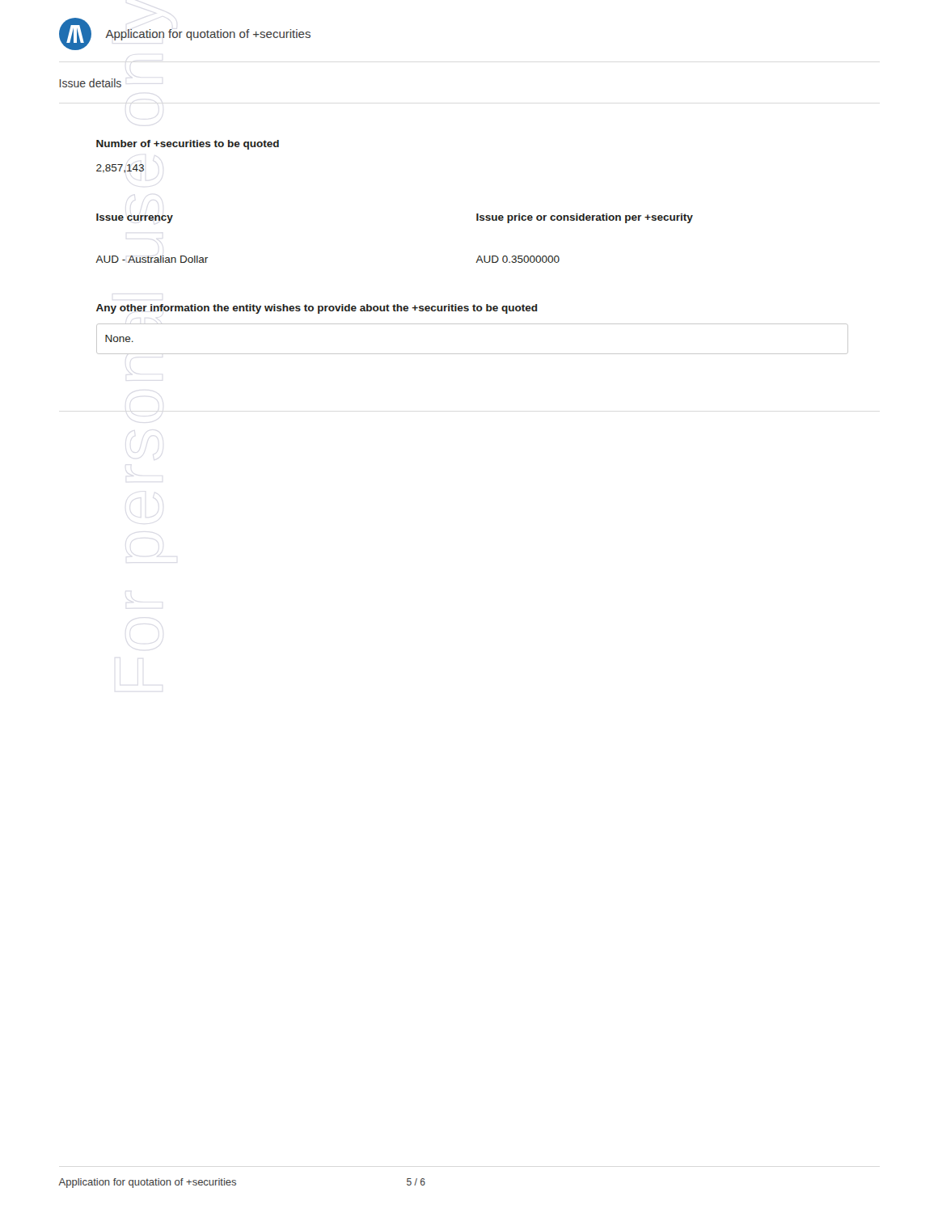For personal use only
Application for quotation of +securities
Issue details
Number of +securities to be quoted
2,857,143
Issue currency
AUD - Australian Dollar
Issue price or consideration per +security
AUD 0.35000000
Any other information the entity wishes to provide about the +securities to be quoted
None.
Application for quotation of +securities
5 / 6